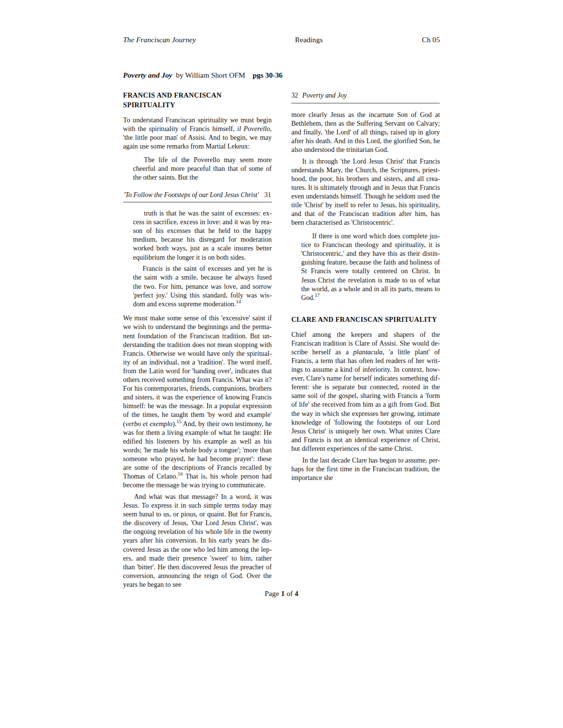The Franciscan Journey
Readings
Ch 05
Poverty and Joy by William Short OFM pgs 30-36
Francis and Franciscan Spirituality
To understand Franciscan spirituality we must begin with the spirituality of Francis himself, il Poverello, 'the little poor man' of Assisi. And to begin, we may again use some remarks from Martial Lekeux:
The life of the Poverello may seem more cheerful and more peaceful than that of some of the other saints. But the
'To Follow the Footsteps of our Lord Jesus Christ' 31
truth is that he was the saint of excesses: excess in sacrifice, excess in love: and it was by reason of his excesses that he held to the happy medium, because his disregard for moderation worked both ways, just as a scale insures better equilibrium the longer it is on both sides.
Francis is the saint of excesses and yet he is the saint with a smile, because he always fused the two. For him, penance was love, and sorrow 'perfect joy.' Using this standard, folly was wisdom and excess supreme moderation.14
We must make some sense of this 'excessive' saint if we wish to understand the beginnings and the permanent foundation of the Franciscan tradition. But understanding the tradition does not mean stopping with Francis. Otherwise we would have only the spirituality of an individual, not a 'tradition'. The word itself, from the Latin word for 'handing over', indicates that others received something from Francis. What was it? For his contemporaries, friends, companions, brothers and sisters, it was the experience of knowing Francis himself: he was the message. In a popular expression of the times, he taught them 'by word and example' (verbo et exemplo).15 And, by their own testimony, he was for them a living example of what he taught: He edified his listeners by his example as well as his words; 'he made his whole body a tongue'; 'more than someone who prayed, he had become prayer': these are some of the descriptions of Francis recalled by Thomas of Celano.16 That is, his whole person had become the message he was trying to communicate.
And what was that message? In a word, it was Jesus. To express it in such simple terms today may seem banal to us, or pious, or quaint. But for Francis, the discovery of Jesus, 'Our Lord Jesus Christ', was the ongoing revelation of his whole life in the twenty years after his conversion. In his early years he discovered Jesus as the one who led him among the lepers, and made their presence 'sweet' to him, rather than 'bitter'. He then discovered Jesus the preacher of conversion, announcing the reign of God. Over the years he began to see
32 Poverty and Joy
more clearly Jesus as the incarnate Son of God at Bethlehem, then as the Suffering Servant on Calvary; and finally, 'the Lord' of all things, raised up in glory after his death. And in this Lord, the glorified Son, he also understood the trinitarian God.
It is through 'the Lord Jesus Christ' that Francis understands Mary, the Church, the Scriptures, priesthood, the poor, his brothers and sisters, and all creatures. It is ultimately through and in Jesus that Francis even understands himself. Though he seldom used the title 'Christ' by itself to refer to Jesus, his spirituality, and that of the Franciscan tradition after him, has been characterised as 'Christocentric'.
If there is one word which does complete justice to Franciscan theology and spirituality, it is 'Christocentric,' and they have this as their distinguishing feature, because the faith and holiness of St Francis were totally centered on Christ. In Jesus Christ the revelation is made to us of what the world, as a whole and in all its parts, means to God.17
Clare and Franciscan Spirituality
Chief among the keepers and shapers of the Franciscan tradition is Clare of Assisi. She would describe herself as a plantacula, 'a little plant' of Francis, a term that has often led readers of her writings to assume a kind of inferiority. In context, however, Clare's name for herself indicates something different: she is separate but connected, rooted in the same soil of the gospel, sharing with Francis a 'form of life' she received from him as a gift from God. But the way in which she expresses her growing, intimate knowledge of 'following the footsteps of our Lord Jesus Christ' is uniquely her own. What unites Clare and Francis is not an identical experience of Christ, but different experiences of the same Christ.
In the last decade Clare has begun to assume, perhaps for the first time in the Franciscan tradition, the importance she
Page 1 of 4